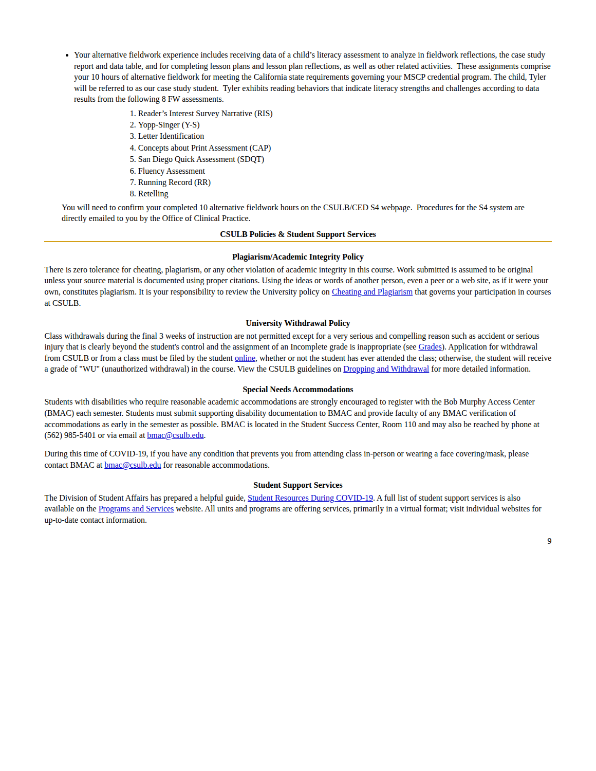Your alternative fieldwork experience includes receiving data of a child’s literacy assessment to analyze in fieldwork reflections, the case study report and data table, and for completing lesson plans and lesson plan reflections, as well as other related activities. These assignments comprise your 10 hours of alternative fieldwork for meeting the California state requirements governing your MSCP credential program. The child, Tyler will be referred to as our case study student. Tyler exhibits reading behaviors that indicate literacy strengths and challenges according to data results from the following 8 FW assessments.
Reader’s Interest Survey Narrative (RIS)
Yopp-Singer (Y-S)
Letter Identification
Concepts about Print Assessment (CAP)
San Diego Quick Assessment (SDQT)
Fluency Assessment
Running Record (RR)
Retelling
You will need to confirm your completed 10 alternative fieldwork hours on the CSULB/CED S4 webpage. Procedures for the S4 system are directly emailed to you by the Office of Clinical Practice.
CSULB Policies & Student Support Services
Plagiarism/Academic Integrity Policy
There is zero tolerance for cheating, plagiarism, or any other violation of academic integrity in this course. Work submitted is assumed to be original unless your source material is documented using proper citations. Using the ideas or words of another person, even a peer or a web site, as if it were your own, constitutes plagiarism. It is your responsibility to review the University policy on Cheating and Plagiarism that governs your participation in courses at CSULB.
University Withdrawal Policy
Class withdrawals during the final 3 weeks of instruction are not permitted except for a very serious and compelling reason such as accident or serious injury that is clearly beyond the student's control and the assignment of an Incomplete grade is inappropriate (see Grades). Application for withdrawal from CSULB or from a class must be filed by the student online, whether or not the student has ever attended the class; otherwise, the student will receive a grade of "WU" (unauthorized withdrawal) in the course. View the CSULB guidelines on Dropping and Withdrawal for more detailed information.
Special Needs Accommodations
Students with disabilities who require reasonable academic accommodations are strongly encouraged to register with the Bob Murphy Access Center (BMAC) each semester. Students must submit supporting disability documentation to BMAC and provide faculty of any BMAC verification of accommodations as early in the semester as possible. BMAC is located in the Student Success Center, Room 110 and may also be reached by phone at (562) 985-5401 or via email at bmac@csulb.edu.
During this time of COVID-19, if you have any condition that prevents you from attending class in-person or wearing a face covering/mask, please contact BMAC at bmac@csulb.edu for reasonable accommodations.
Student Support Services
The Division of Student Affairs has prepared a helpful guide, Student Resources During COVID-19. A full list of student support services is also available on the Programs and Services website. All units and programs are offering services, primarily in a virtual format; visit individual websites for up-to-date contact information.
9